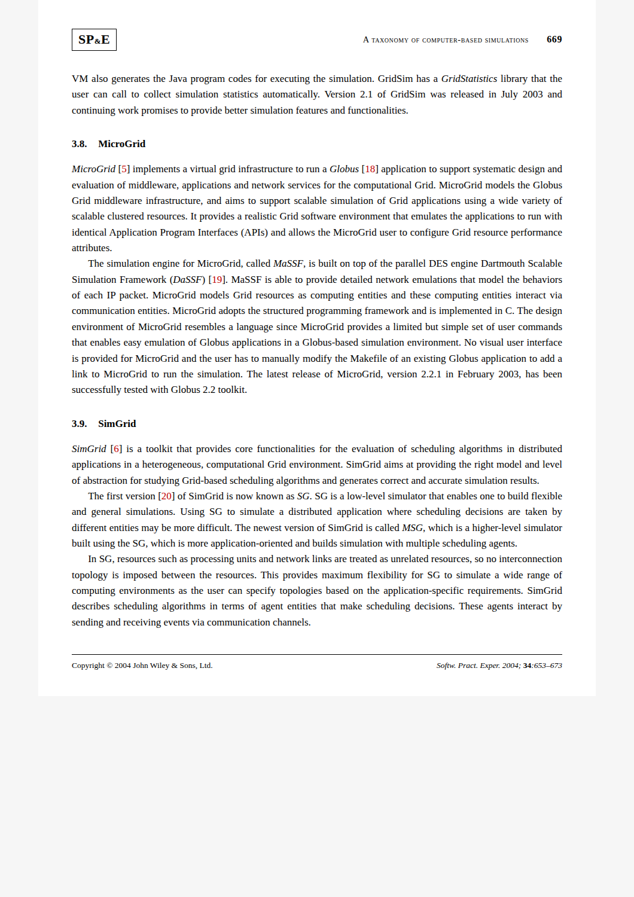SP&E
A taxonomy of computer-based simulations 669
VM also generates the Java program codes for executing the simulation. GridSim has a GridStatistics library that the user can call to collect simulation statistics automatically. Version 2.1 of GridSim was released in July 2003 and continuing work promises to provide better simulation features and functionalities.
3.8. MicroGrid
MicroGrid [5] implements a virtual grid infrastructure to run a Globus [18] application to support systematic design and evaluation of middleware, applications and network services for the computational Grid. MicroGrid models the Globus Grid middleware infrastructure, and aims to support scalable simulation of Grid applications using a wide variety of scalable clustered resources. It provides a realistic Grid software environment that emulates the applications to run with identical Application Program Interfaces (APIs) and allows the MicroGrid user to configure Grid resource performance attributes.
The simulation engine for MicroGrid, called MaSSF, is built on top of the parallel DES engine Dartmouth Scalable Simulation Framework (DaSSF) [19]. MaSSF is able to provide detailed network emulations that model the behaviors of each IP packet. MicroGrid models Grid resources as computing entities and these computing entities interact via communication entities. MicroGrid adopts the structured programming framework and is implemented in C. The design environment of MicroGrid resembles a language since MicroGrid provides a limited but simple set of user commands that enables easy emulation of Globus applications in a Globus-based simulation environment. No visual user interface is provided for MicroGrid and the user has to manually modify the Makefile of an existing Globus application to add a link to MicroGrid to run the simulation. The latest release of MicroGrid, version 2.2.1 in February 2003, has been successfully tested with Globus 2.2 toolkit.
3.9. SimGrid
SimGrid [6] is a toolkit that provides core functionalities for the evaluation of scheduling algorithms in distributed applications in a heterogeneous, computational Grid environment. SimGrid aims at providing the right model and level of abstraction for studying Grid-based scheduling algorithms and generates correct and accurate simulation results.
The first version [20] of SimGrid is now known as SG. SG is a low-level simulator that enables one to build flexible and general simulations. Using SG to simulate a distributed application where scheduling decisions are taken by different entities may be more difficult. The newest version of SimGrid is called MSG, which is a higher-level simulator built using the SG, which is more application-oriented and builds simulation with multiple scheduling agents.
In SG, resources such as processing units and network links are treated as unrelated resources, so no interconnection topology is imposed between the resources. This provides maximum flexibility for SG to simulate a wide range of computing environments as the user can specify topologies based on the application-specific requirements. SimGrid describes scheduling algorithms in terms of agent entities that make scheduling decisions. These agents interact by sending and receiving events via communication channels.
Copyright © 2004 John Wiley & Sons, Ltd.
Softw. Pract. Exper. 2004; 34:653–673